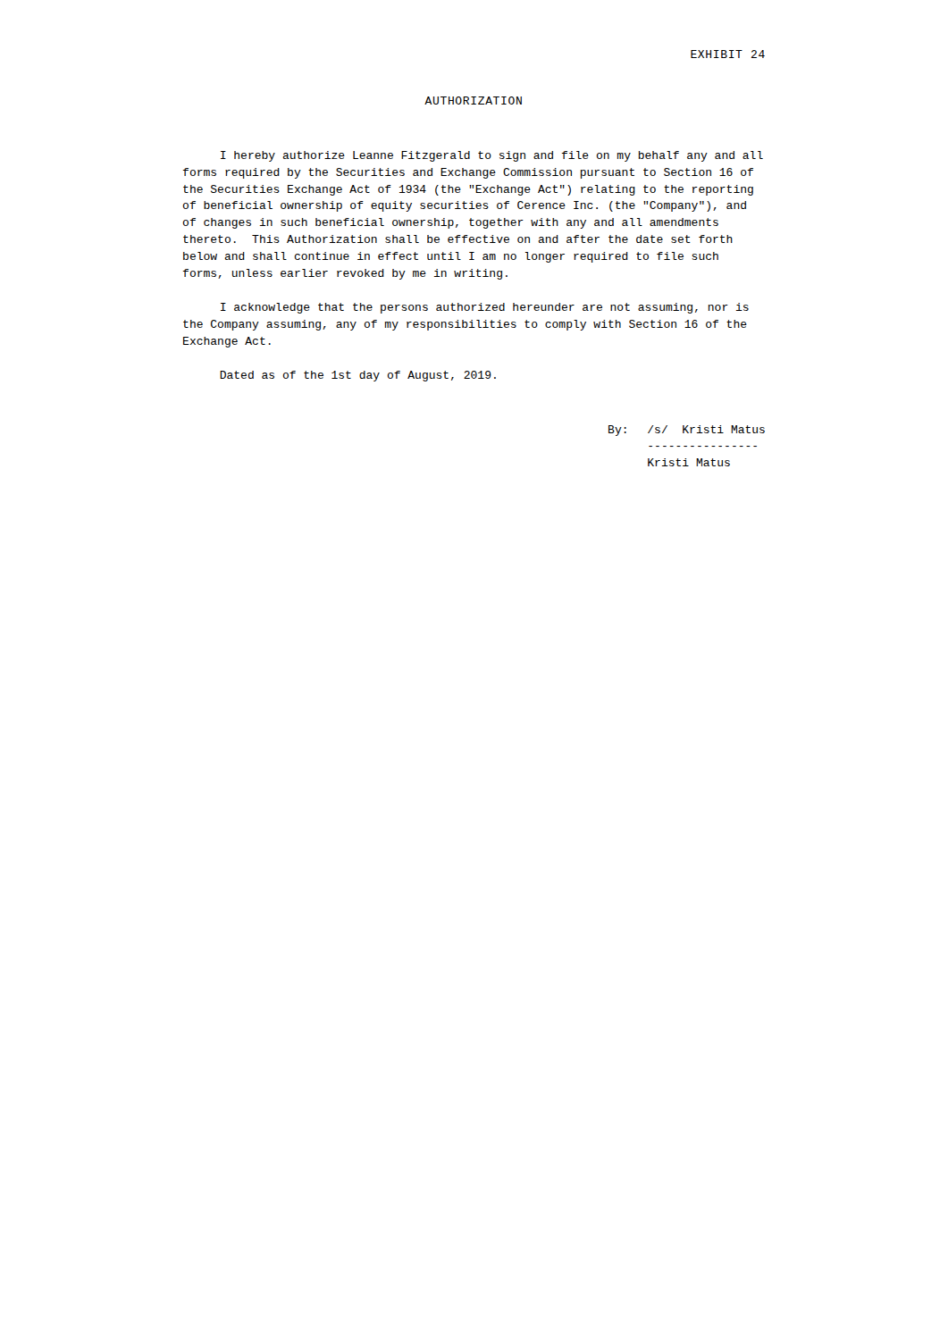EXHIBIT 24
AUTHORIZATION
I hereby authorize Leanne Fitzgerald to sign and file on my behalf any and all forms required by the Securities and Exchange Commission pursuant to Section 16 of the Securities Exchange Act of 1934 (the "Exchange Act") relating to the reporting of beneficial ownership of equity securities of Cerence Inc. (the "Company"), and of changes in such beneficial ownership, together with any and all amendments thereto. This Authorization shall be effective on and after the date set forth below and shall continue in effect until I am no longer required to file such forms, unless earlier revoked by me in writing.
I acknowledge that the persons authorized hereunder are not assuming, nor is the Company assuming, any of my responsibilities to comply with Section 16 of the Exchange Act.
Dated as of the 1st day of August, 2019.
By:
/s/ Kristi Matus
----------------
Kristi Matus